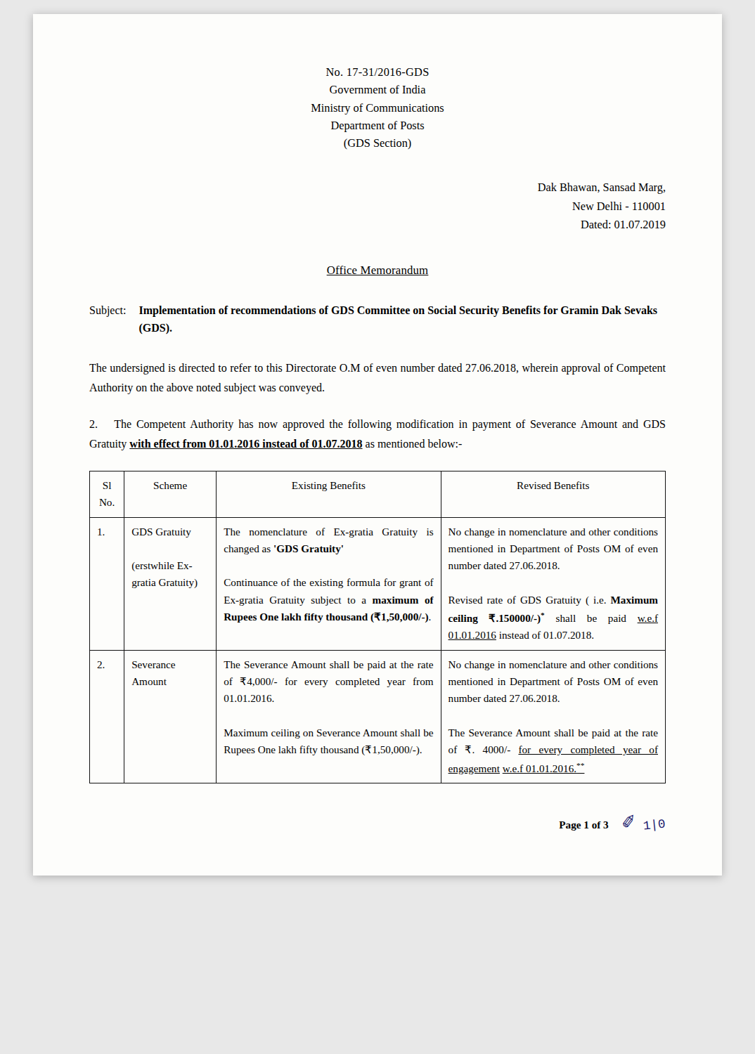No. 17-31/2016-GDS
Government of India
Ministry of Communications
Department of Posts
(GDS Section)
Dak Bhawan, Sansad Marg,
New Delhi - 110001
Dated: 01.07.2019
Office Memorandum
Subject:
Implementation of recommendations of GDS Committee on Social Security Benefits for Gramin Dak Sevaks (GDS).
The undersigned is directed to refer to this Directorate O.M of even number dated 27.06.2018, wherein approval of Competent Authority on the above noted subject was conveyed.
2. The Competent Authority has now approved the following modification in payment of Severance Amount and GDS Gratuity with effect from 01.01.2016 instead of 01.07.2018 as mentioned below:-
| Sl No. | Scheme | Existing Benefits | Revised Benefits |
| --- | --- | --- | --- |
| 1. | GDS Gratuity (erstwhile Ex-gratia Gratuity) | The nomenclature of Ex-gratia Gratuity is changed as 'GDS Gratuity' Continuance of the existing formula for grant of Ex-gratia Gratuity subject to a maximum of Rupees One lakh fifty thousand (₹1,50,000/-) . | No change in nomenclature and other conditions mentioned in Department of Posts OM of even number dated 27.06.2018. Revised rate of GDS Gratuity ( i.e. Maximum ceiling ₹.150000/-) * shall be paid w.e.f 01.01.2016 instead of 01.07.2018. |
| 2. | Severance Amount | The Severance Amount shall be paid at the rate of ₹4,000/- for every completed year from 01.01.2016. Maximum ceiling on Severance Amount shall be Rupees One lakh fifty thousand (₹1,50,000/-). | No change in nomenclature and other conditions mentioned in Department of Posts OM of even number dated 27.06.2018. The Severance Amount shall be paid at the rate of ₹. 4000/- for every completed year of engagement w.e.f 01.01.2016. ** |
Page 1 of 3 ✐ 1|0